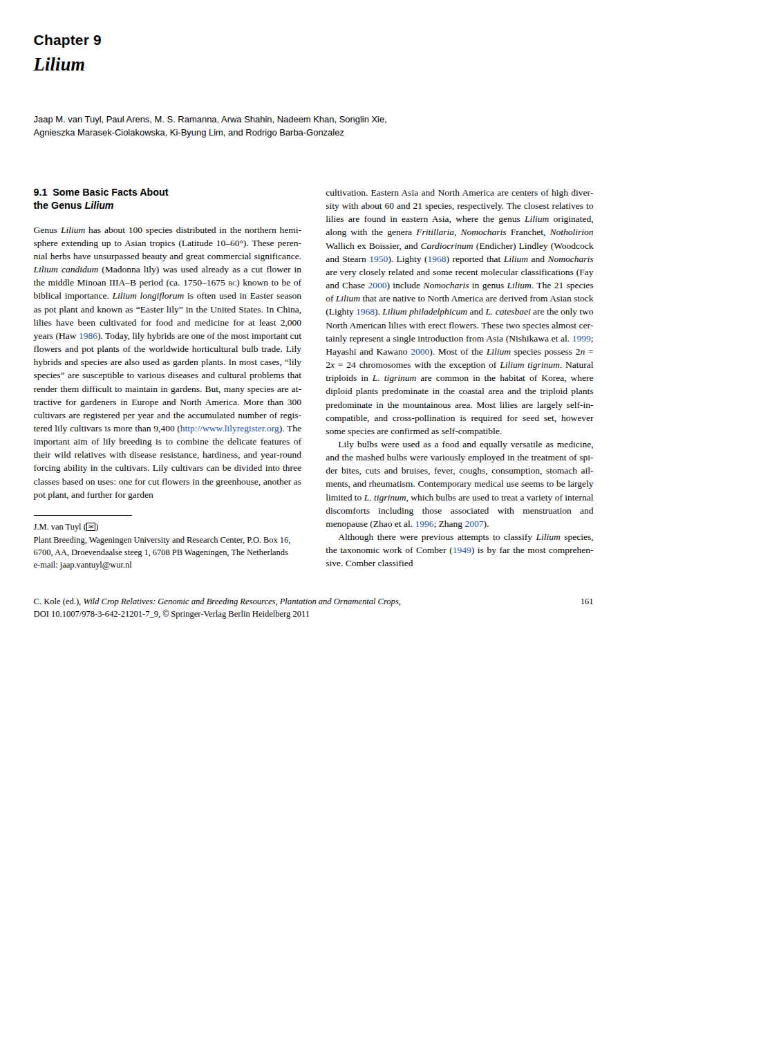Chapter 9
Lilium
Jaap M. van Tuyl, Paul Arens, M. S. Ramanna, Arwa Shahin, Nadeem Khan, Songlin Xie,
Agnieszka Marasek-Ciolakowska, Ki-Byung Lim, and Rodrigo Barba-Gonzalez
9.1 Some Basic Facts About
the Genus Lilium
Genus Lilium has about 100 species distributed in the northern hemisphere extending up to Asian tropics (Latitude 10–60°). These perennial herbs have unsurpassed beauty and great commercial significance. Lilium candidum (Madonna lily) was used already as a cut flower in the middle Minoan IIIA–B period (ca. 1750–1675 bc) known to be of biblical importance. Lilium longiflorum is often used in Easter season as pot plant and known as “Easter lily” in the United States. In China, lilies have been cultivated for food and medicine for at least 2,000 years (Haw 1986). Today, lily hybrids are one of the most important cut flowers and pot plants of the worldwide horticultural bulb trade. Lily hybrids and species are also used as garden plants. In most cases, “lily species” are susceptible to various diseases and cultural problems that render them difficult to maintain in gardens. But, many species are attractive for gardeners in Europe and North America. More than 300 cultivars are registered per year and the accumulated number of registered lily cultivars is more than 9,400 (http://www.lilyregister.org). The important aim of lily breeding is to combine the delicate features of their wild relatives with disease resistance, hardiness, and year-round forcing ability in the cultivars. Lily cultivars can be divided into three classes based on uses: one for cut flowers in the greenhouse, another as pot plant, and further for garden
J.M. van Tuyl (✉)
Plant Breeding, Wageningen University and Research Center, P.O. Box 16, 6700, AA, Droevendaalse steeg 1, 6708 PB Wageningen, The Netherlands
e-mail: jaap.vantuyl@wur.nl
cultivation. Eastern Asia and North America are centers of high diversity with about 60 and 21 species, respectively. The closest relatives to lilies are found in eastern Asia, where the genus Lilium originated, along with the genera Fritillaria, Nomocharis Franchet, Notholirion Wallich ex Boissier, and Cardiocrinum (Endicher) Lindley (Woodcock and Stearn 1950). Lighty (1968) reported that Lilium and Nomocharis are very closely related and some recent molecular classifications (Fay and Chase 2000) include Nomocharis in genus Lilium. The 21 species of Lilium that are native to North America are derived from Asian stock (Lighty 1968). Lilium philadelphicum and L. catesbaei are the only two North American lilies with erect flowers. These two species almost certainly represent a single introduction from Asia (Nishikawa et al. 1999; Hayashi and Kawano 2000). Most of the Lilium species possess 2n = 2x = 24 chromosomes with the exception of Lilium tigrinum. Natural triploids in L. tigrinum are common in the habitat of Korea, where diploid plants predominate in the coastal area and the triploid plants predominate in the mountainous area. Most lilies are largely self-incompatible, and cross-pollination is required for seed set, however some species are confirmed as self-compatible.
Lily bulbs were used as a food and equally versatile as medicine, and the mashed bulbs were variously employed in the treatment of spider bites, cuts and bruises, fever, coughs, consumption, stomach ailments, and rheumatism. Contemporary medical use seems to be largely limited to L. tigrinum, which bulbs are used to treat a variety of internal discomforts including those associated with menstruation and menopause (Zhao et al. 1996; Zhang 2007).
Although there were previous attempts to classify Lilium species, the taxonomic work of Comber (1949) is by far the most comprehensive. Comber classified
C. Kole (ed.), Wild Crop Relatives: Genomic and Breeding Resources, Plantation and Ornamental Crops,
DOI 10.1007/978-3-642-21201-7_9, © Springer-Verlag Berlin Heidelberg 2011
161